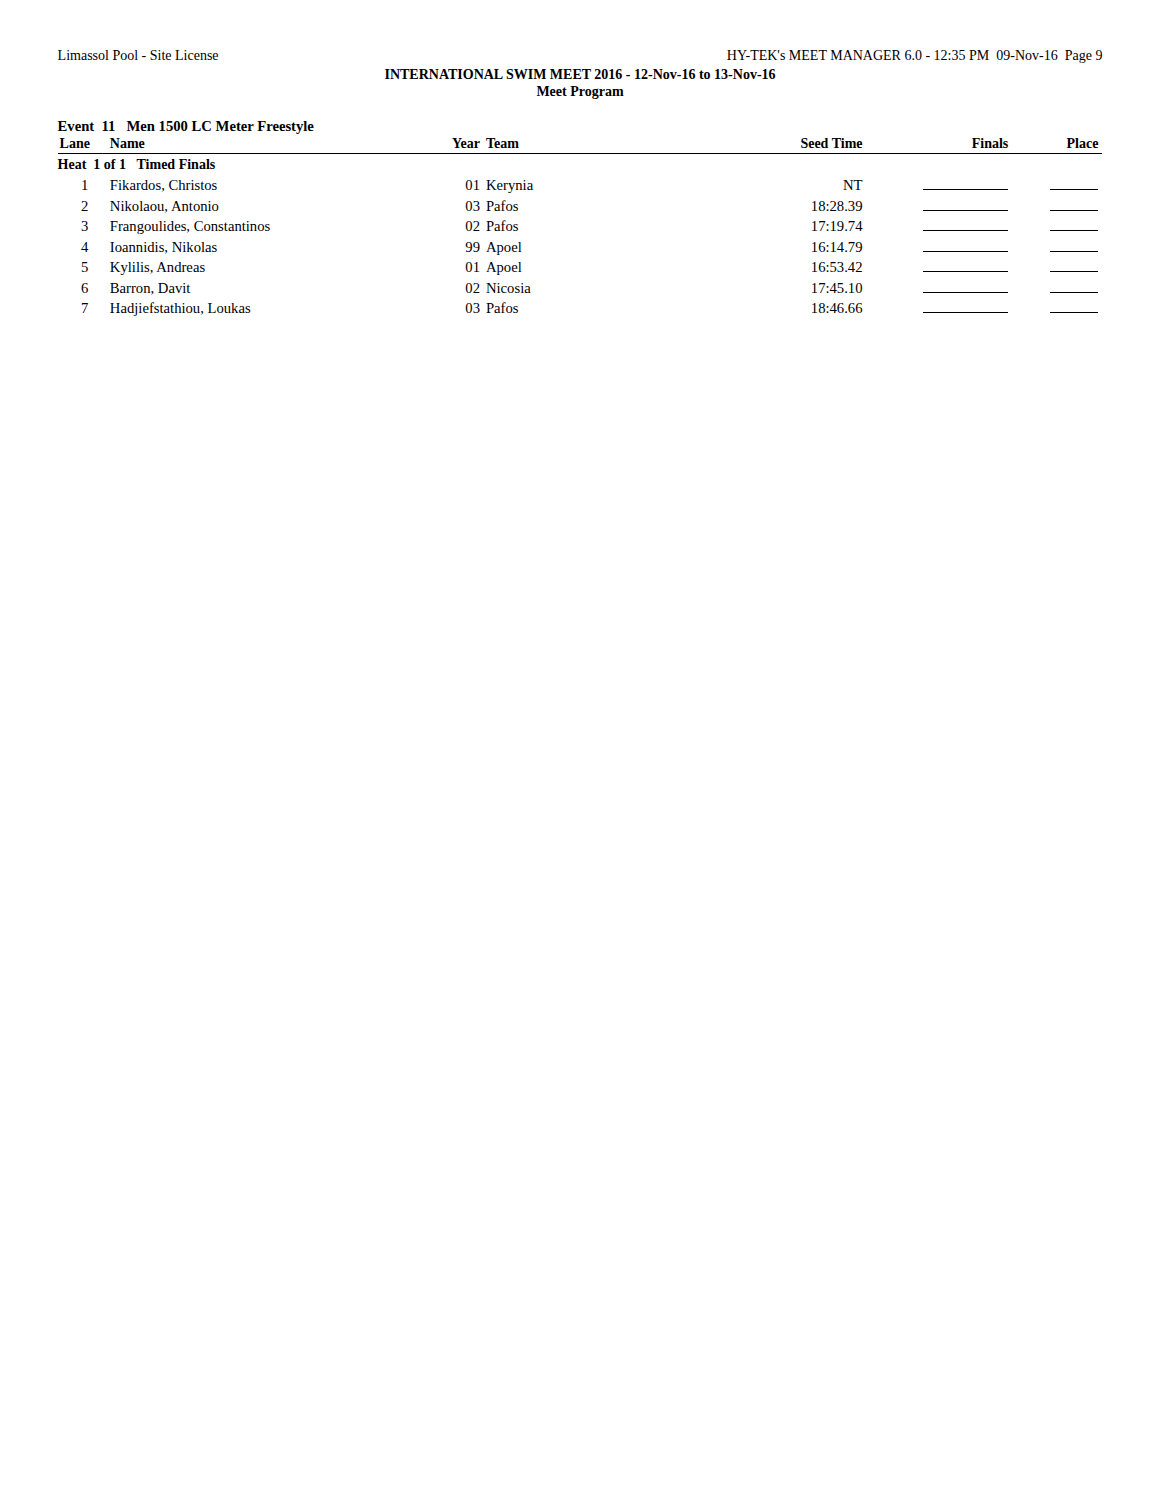Limassol Pool - Site License HY-TEK's MEET MANAGER 6.0 - 12:35 PM 09-Nov-16 Page 9
INTERNATIONAL SWIM MEET 2016 - 12-Nov-16 to 13-Nov-16
Meet Program
Event 11 Men 1500 LC Meter Freestyle
| Lane | Name | Year | Team | Seed Time | Finals | Place |
| --- | --- | --- | --- | --- | --- | --- |
| Heat 1 of 1 Timed Finals |
| 1 | Fikardos, Christos | 01 | Kerynia | NT | | |
| 2 | Nikolaou, Antonio | 03 | Pafos | 18:28.39 | | |
| 3 | Frangoulides, Constantinos | 02 | Pafos | 17:19.74 | | |
| 4 | Ioannidis, Nikolas | 99 | Apoel | 16:14.79 | | |
| 5 | Kylilis, Andreas | 01 | Apoel | 16:53.42 | | |
| 6 | Barron, Davit | 02 | Nicosia | 17:45.10 | | |
| 7 | Hadjiefstathiou, Loukas | 03 | Pafos | 18:46.66 | | |